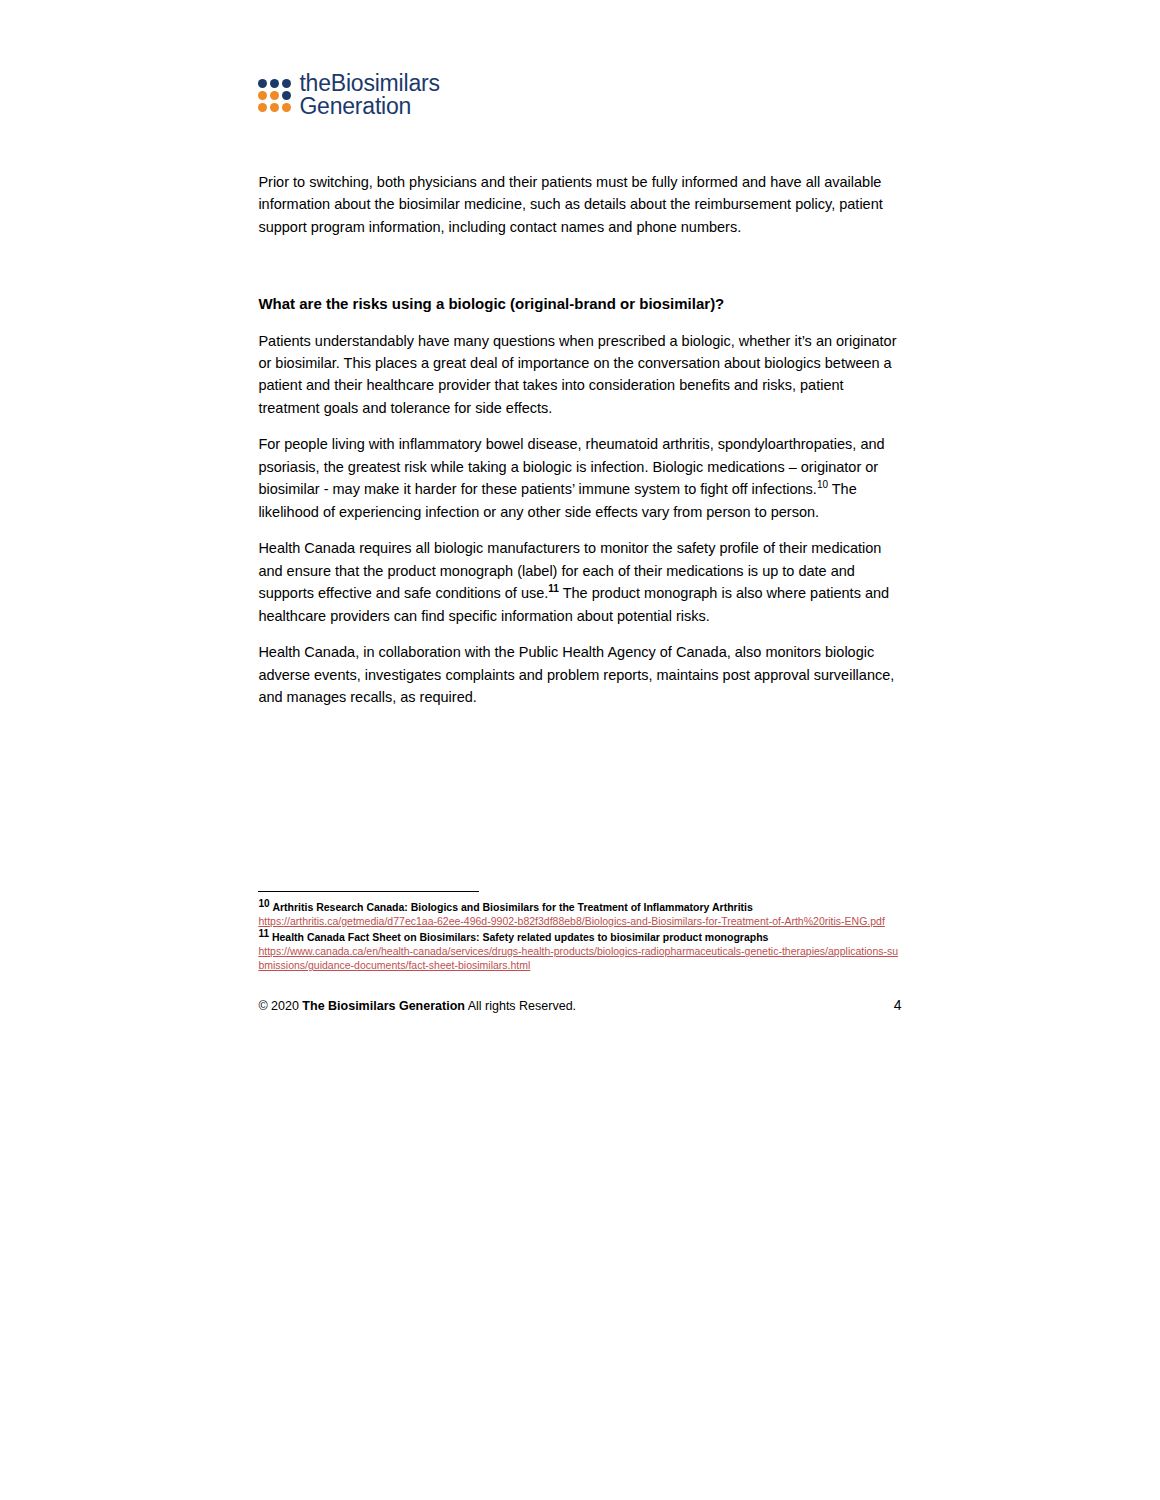the Biosimilars
Generation
Prior to switching, both physicians and their patients must be fully informed and have all available information about the biosimilar medicine, such as details about the reimbursement policy, patient support program information, including contact names and phone numbers.
What are the risks using a biologic (original-brand or biosimilar)?
Patients understandably have many questions when prescribed a biologic, whether it’s an originator or biosimilar. This places a great deal of importance on the conversation about biologics between a patient and their healthcare provider that takes into consideration benefits and risks, patient treatment goals and tolerance for side effects.
For people living with inflammatory bowel disease, rheumatoid arthritis, spondyloarthropaties, and psoriasis, the greatest risk while taking a biologic is infection. Biologic medications – originator or biosimilar - may make it harder for these patients’ immune system to fight off infections.10 The likelihood of experiencing infection or any other side effects vary from person to person.
Health Canada requires all biologic manufacturers to monitor the safety profile of their medication and ensure that the product monograph (label) for each of their medications is up to date and supports effective and safe conditions of use.11 The product monograph is also where patients and healthcare providers can find specific information about potential risks.
Health Canada, in collaboration with the Public Health Agency of Canada, also monitors biologic adverse events, investigates complaints and problem reports, maintains post approval surveillance, and manages recalls, as required.
10 Arthritis Research Canada: Biologics and Biosimilars for the Treatment of Inflammatory Arthritis
https://arthritis.ca/getmedia/d77ec1aa-62ee-496d-9902-b82f3df88eb8/Biologics-and-Biosimilars-for-Treatment-of-Arth%20ritis-ENG.pdf
11 Health Canada Fact Sheet on Biosimilars: Safety related updates to biosimilar product monographs
https://www.canada.ca/en/health-canada/services/drugs-health-products/biologics-radiopharmaceuticals-genetic-therapies/applications-submissions/guidance-documents/fact-sheet-biosimilars.html
© 2020 The Biosimilars Generation All rights Reserved.
4